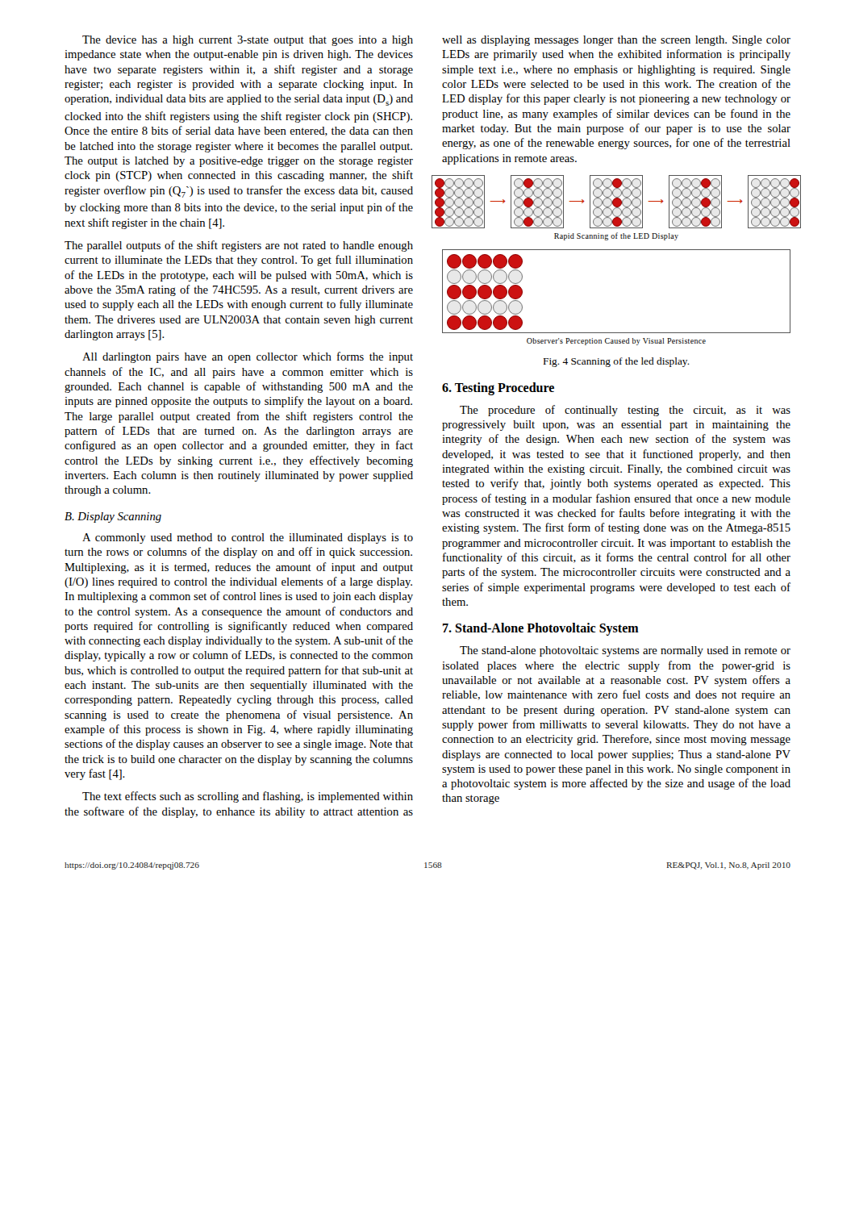The device has a high current 3-state output that goes into a high impedance state when the output-enable pin is driven high. The devices have two separate registers within it, a shift register and a storage register; each register is provided with a separate clocking input. In operation, individual data bits are applied to the serial data input (Ds) and clocked into the shift registers using the shift register clock pin (SHCP). Once the entire 8 bits of serial data have been entered, the data can then be latched into the storage register where it becomes the parallel output. The output is latched by a positive-edge trigger on the storage register clock pin (STCP) when connected in this cascading manner, the shift register overflow pin (Q7`) is used to transfer the excess data bit, caused by clocking more than 8 bits into the device, to the serial input pin of the next shift register in the chain [4].
The parallel outputs of the shift registers are not rated to handle enough current to illuminate the LEDs that they control. To get full illumination of the LEDs in the prototype, each will be pulsed with 50mA, which is above the 35mA rating of the 74HC595. As a result, current drivers are used to supply each all the LEDs with enough current to fully illuminate them. The driveres used are ULN2003A that contain seven high current darlington arrays [5].
All darlington pairs have an open collector which forms the input channels of the IC, and all pairs have a common emitter which is grounded. Each channel is capable of withstanding 500 mA and the inputs are pinned opposite the outputs to simplify the layout on a board. The large parallel output created from the shift registers control the pattern of LEDs that are turned on. As the darlington arrays are configured as an open collector and a grounded emitter, they in fact control the LEDs by sinking current i.e., they effectively becoming inverters. Each column is then routinely illuminated by power supplied through a column.
B. Display Scanning
A commonly used method to control the illuminated displays is to turn the rows or columns of the display on and off in quick succession. Multiplexing, as it is termed, reduces the amount of input and output (I/O) lines required to control the individual elements of a large display. In multiplexing a common set of control lines is used to join each display to the control system. As a consequence the amount of conductors and ports required for controlling is significantly reduced when compared with connecting each display individually to the system. A sub-unit of the display, typically a row or column of LEDs, is connected to the common bus, which is controlled to output the required pattern for that sub-unit at each instant. The sub-units are then sequentially illuminated with the corresponding pattern. Repeatedly cycling through this process, called scanning is used to create the phenomena of visual persistence. An example of this process is shown in Fig. 4, where rapidly illuminating sections of the display causes an observer to see a single image. Note that the trick is to build one character on the display by scanning the columns very fast [4].
The text effects such as scrolling and flashing, is implemented within the software of the display, to enhance its ability to attract attention as well as displaying messages longer than the screen length. Single color LEDs are primarily used when the exhibited information is principally simple text i.e., where no emphasis or highlighting is required. Single color LEDs were selected to be used in this work. The creation of the LED display for this paper clearly is not pioneering a new technology or product line, as many examples of similar devices can be found in the market today. But the main purpose of our paper is to use the solar energy, as one of the renewable energy sources, for one of the terrestrial applications in remote areas.
⟶
⟶
⟶
⟶
Rapid Scanning of the LED Display
Observer's Perception Caused by Visual Persistence
Fig. 4 Scanning of the led display.
6. Testing Procedure
The procedure of continually testing the circuit, as it was progressively built upon, was an essential part in maintaining the integrity of the design. When each new section of the system was developed, it was tested to see that it functioned properly, and then integrated within the existing circuit. Finally, the combined circuit was tested to verify that, jointly both systems operated as expected. This process of testing in a modular fashion ensured that once a new module was constructed it was checked for faults before integrating it with the existing system. The first form of testing done was on the Atmega-8515 programmer and microcontroller circuit. It was important to establish the functionality of this circuit, as it forms the central control for all other parts of the system. The microcontroller circuits were constructed and a series of simple experimental programs were developed to test each of them.
7. Stand-Alone Photovoltaic System
The stand-alone photovoltaic systems are normally used in remote or isolated places where the electric supply from the power-grid is unavailable or not available at a reasonable cost. PV system offers a reliable, low maintenance with zero fuel costs and does not require an attendant to be present during operation. PV stand-alone system can supply power from milliwatts to several kilowatts. They do not have a connection to an electricity grid. Therefore, since most moving message displays are connected to local power supplies; Thus a stand-alone PV system is used to power these panel in this work. No single component in a photovoltaic system is more affected by the size and usage of the load than storage
https://doi.org/10.24084/repqj08.726
1568
RE&PQJ, Vol.1, No.8, April 2010